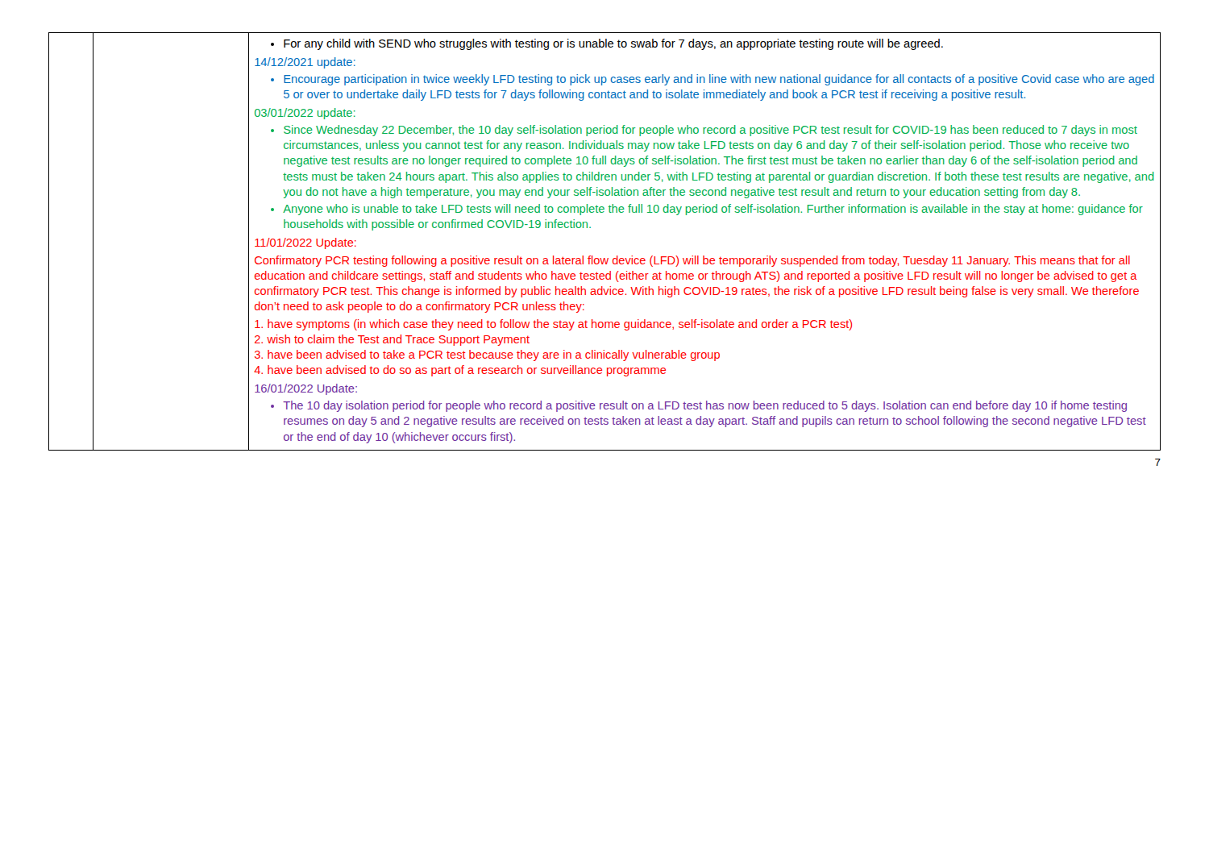| | | For any child with SEND who struggles with testing or is unable to swab for 7 days, an appropriate testing route will be agreed. 14/12/2021 update: Encourage participation in twice weekly LFD testing to pick up cases early and in line with new national guidance for all contacts of a positive Covid case who are aged 5 or over to undertake daily LFD tests for 7 days following contact and to isolate immediately and book a PCR test if receiving a positive result. 03/01/2022 update: Since Wednesday 22 December, the 10 day self-isolation period for people who record a positive PCR test result for COVID-19 has been reduced to 7 days in most circumstances, unless you cannot test for any reason. Individuals may now take LFD tests on day 6 and day 7 of their self-isolation period. Those who receive two negative test results are no longer required to complete 10 full days of self-isolation. The first test must be taken no earlier than day 6 of the self-isolation period and tests must be taken 24 hours apart. This also applies to children under 5, with LFD testing at parental or guardian discretion. If both these test results are negative, and you do not have a high temperature, you may end your self-isolation after the second negative test result and return to your education setting from day 8. Anyone who is unable to take LFD tests will need to complete the full 10 day period of self-isolation. Further information is available in the stay at home: guidance for households with possible or confirmed COVID-19 infection. 11/01/2022 Update: Confirmatory PCR testing following a positive result on a lateral flow device (LFD) will be temporarily suspended from today, Tuesday 11 January. This means that for all education and childcare settings, staff and students who have tested (either at home or through ATS) and reported a positive LFD result will no longer be advised to get a confirmatory PCR test. This change is informed by public health advice. With high COVID-19 rates, the risk of a positive LFD result being false is very small. We therefore don’t need to ask people to do a confirmatory PCR unless they: 1. have symptoms (in which case they need to follow the stay at home guidance, self-isolate and order a PCR test) 2. wish to claim the Test and Trace Support Payment 3. have been advised to take a PCR test because they are in a clinically vulnerable group 4. have been advised to do so as part of a research or surveillance programme 16/01/2022 Update: The 10 day isolation period for people who record a positive result on a LFD test has now been reduced to 5 days. Isolation can end before day 10 if home testing resumes on day 5 and 2 negative results are received on tests taken at least a day apart. Staff and pupils can return to school following the second negative LFD test or the end of day 10 (whichever occurs first). |
7